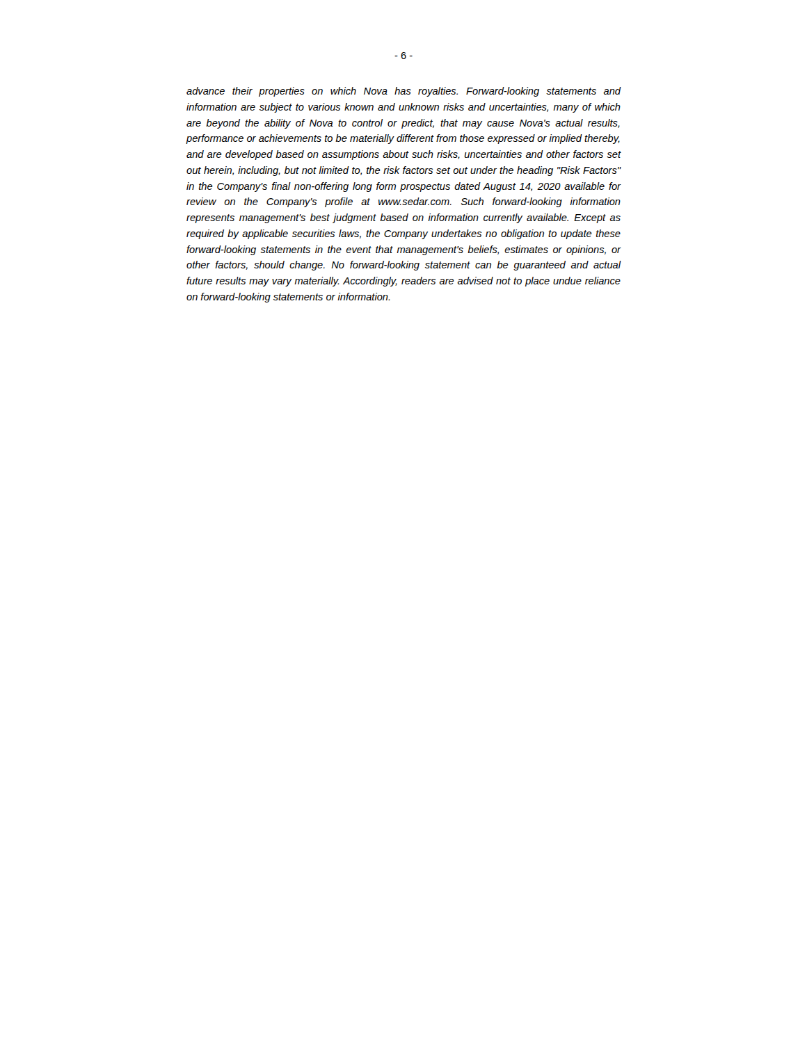- 6 -
advance their properties on which Nova has royalties. Forward-looking statements and information are subject to various known and unknown risks and uncertainties, many of which are beyond the ability of Nova to control or predict, that may cause Nova's actual results, performance or achievements to be materially different from those expressed or implied thereby, and are developed based on assumptions about such risks, uncertainties and other factors set out herein, including, but not limited to, the risk factors set out under the heading "Risk Factors" in the Company's final non-offering long form prospectus dated August 14, 2020 available for review on the Company's profile at www.sedar.com. Such forward-looking information represents management's best judgment based on information currently available. Except as required by applicable securities laws, the Company undertakes no obligation to update these forward-looking statements in the event that management's beliefs, estimates or opinions, or other factors, should change. No forward-looking statement can be guaranteed and actual future results may vary materially. Accordingly, readers are advised not to place undue reliance on forward-looking statements or information.